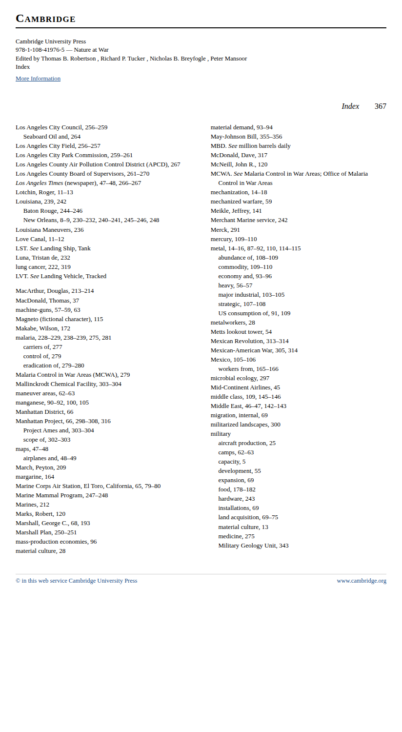Cambridge
Cambridge University Press
978-1-108-41976-5 — Nature at War
Edited by Thomas B. Robertson , Richard P. Tucker , Nicholas B. Breyfogle , Peter Mansoor
Index
More Information
Index 367
Los Angeles City Council, 256–259
Seaboard Oil and, 264
Los Angeles City Field, 256–257
Los Angeles City Park Commission, 259–261
Los Angeles County Air Pollution Control District (APCD), 267
Los Angeles County Board of Supervisors, 261–270
Los Angeles Times (newspaper), 47–48, 266–267
Lotchin, Roger, 11–13
Louisiana, 239, 242
Baton Rouge, 244–246
New Orleans, 8–9, 230–232, 240–241, 245–246, 248
Louisiana Maneuvers, 236
Love Canal, 11–12
LST. See Landing Ship, Tank
Luna, Tristan de, 232
lung cancer, 222, 319
LVT. See Landing Vehicle, Tracked
MacArthur, Douglas, 213–214
MacDonald, Thomas, 37
machine-guns, 57–59, 63
Magneto (fictional character), 115
Makabe, Wilson, 172
malaria, 228–229, 238–239, 275, 281
carriers of, 277
control of, 279
eradication of, 279–280
Malaria Control in War Areas (MCWA), 279
Mallinckrodt Chemical Facility, 303–304
maneuver areas, 62–63
manganese, 90–92, 100, 105
Manhattan District, 66
Manhattan Project, 66, 298–308, 316
Project Ames and, 303–304
scope of, 302–303
maps, 47–48
airplanes and, 48–49
March, Peyton, 209
margarine, 164
Marine Corps Air Station, El Toro, California, 65, 79–80
Marine Mammal Program, 247–248
Marines, 212
Marks, Robert, 120
Marshall, George C., 68, 193
Marshall Plan, 250–251
mass-production economies, 96
material culture, 28
material demand, 93–94
May-Johnson Bill, 355–356
MBD. See million barrels daily
McDonald, Dave, 317
McNeill, John R., 120
MCWA. See Malaria Control in War Areas; Office of Malaria Control in War Areas
mechanization, 14–18
mechanized warfare, 59
Meikle, Jeffrey, 141
Merchant Marine service, 242
Merck, 291
mercury, 109–110
metal, 14–16, 87–92, 110, 114–115
abundance of, 108–109
commodity, 109–110
economy and, 93–96
heavy, 56–57
major industrial, 103–105
strategic, 107–108
US consumption of, 91, 109
metalworkers, 28
Metts lookout tower, 54
Mexican Revolution, 313–314
Mexican-American War, 305, 314
Mexico, 105–106
workers from, 165–166
microbial ecology, 297
Mid-Continent Airlines, 45
middle class, 109, 145–146
Middle East, 46–47, 142–143
migration, internal, 69
militarized landscapes, 300
military
aircraft production, 25
camps, 62–63
capacity, 5
development, 55
expansion, 69
food, 178–182
hardware, 243
installations, 69
land acquisition, 69–75
material culture, 13
medicine, 275
Military Geology Unit, 343
© in this web service Cambridge University Press
www.cambridge.org